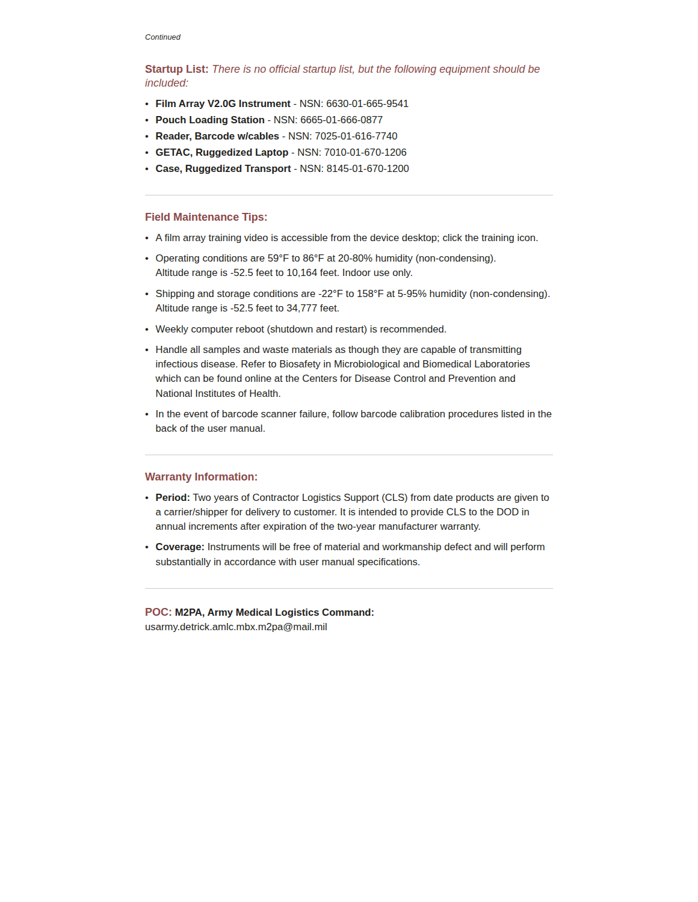Continued
Startup List: There is no official startup list, but the following equipment should be included:
Film Array V2.0G Instrument - NSN: 6630-01-665-9541
Pouch Loading Station - NSN: 6665-01-666-0877
Reader, Barcode w/cables - NSN: 7025-01-616-7740
GETAC, Ruggedized Laptop - NSN: 7010-01-670-1206
Case, Ruggedized Transport - NSN: 8145-01-670-1200
Field Maintenance Tips:
A film array training video is accessible from the device desktop; click the training icon.
Operating conditions are 59°F to 86°F at 20-80% humidity (non-condensing).Altitude range is -52.5 feet to 10,164 feet. Indoor use only.
Shipping and storage conditions are -22°F to 158°F at 5-95% humidity (non-condensing).Altitude range is -52.5 feet to 34,777 feet.
Weekly computer reboot (shutdown and restart) is recommended.
Handle all samples and waste materials as though they are capable of transmitting infectious disease. Refer to Biosafety in Microbiological and Biomedical Laboratories which can be found online at the Centers for Disease Control and Prevention and National Institutes of Health.
In the event of barcode scanner failure, follow barcode calibration procedures listed in the back of the user manual.
Warranty Information:
Period: Two years of Contractor Logistics Support (CLS) from date products are given to a carrier/shipper for delivery to customer. It is intended to provide CLS to the DOD in annual increments after expiration of the two-year manufacturer warranty.
Coverage: Instruments will be free of material and workmanship defect and will perform substantially in accordance with user manual specifications.
POC: M2PA, Army Medical Logistics Command: usarmy.detrick.amlc.mbx.m2pa@mail.mil